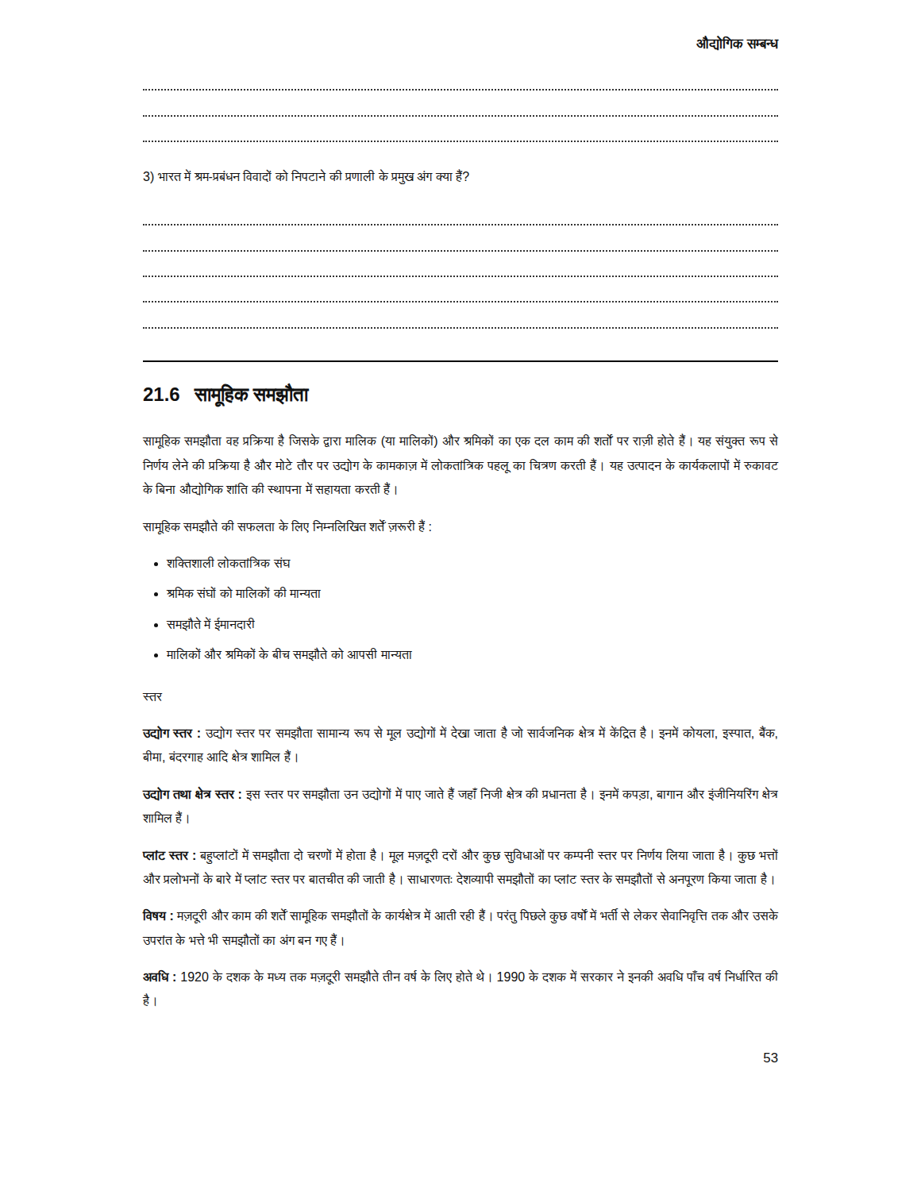औद्योगिक सम्बन्ध
3) भारत में श्रम-प्रबंधन विवादों को निपटाने की प्रणाली के प्रमुख अंग क्या हैं?
21.6सामूहिक समझौता
सामूहिक समझौता वह प्रक्रिया है जिसके द्वारा मालिक (या मालिकों) और श्रमिकों का एक दल काम की शर्तों पर राज़ी होते हैं। यह संयुक्त रूप से निर्णय लेने की प्रक्रिया है और मोटे तौर पर उद्योग के कामकाज़ में लोकतांत्रिक पहलू का चित्रण करती हैं। यह उत्पादन के कार्यकलापों में रुकावट के बिना औद्योगिक शांति की स्थापना में सहायता करती हैं।
सामूहिक समझौते की सफलता के लिए निम्नलिखित शर्तें ज़रूरी हैं :
शक्तिशाली लोकतांत्रिक संघ
श्रमिक संघों को मालिकों की मान्यता
समझौते में ईमानदारी
मालिकों और श्रमिकों के बीच समझौते को आपसी मान्यता
स्तर
उद्योग स्तर : उद्योग स्तर पर समझौता सामान्य रूप से मूल उद्योगों में देखा जाता है जो सार्वजनिक क्षेत्र में केंद्रित है। इनमें कोयला, इस्पात, बैंक, बीमा, बंदरगाह आदि क्षेत्र शामिल हैं।
उद्योग तथा क्षेत्र स्तर : इस स्तर पर समझौता उन उद्योगों में पाए जाते हैं जहाँ निजी क्षेत्र की प्रधानता है। इनमें कपड़ा, बागान और इंजीनियरिंग क्षेत्र शामिल हैं।
प्लांट स्तर : बहुप्लांटों में समझौता दो चरणों में होता है। मूल मज़दूरी दरों और कुछ सुविधाओं पर कम्पनी स्तर पर निर्णय लिया जाता है। कुछ भत्तों और प्रलोभनों के बारे में प्लांट स्तर पर बातचीत की जाती है। साधारणतः देशव्यापी समझौतों का प्लांट स्तर के समझौतों से अनपूरण किया जाता है।
विषय : मज़दूरी और काम की शर्तें सामूहिक समझौतों के कार्यक्षेत्र में आती रही हैं। परंतु पिछले कुछ वर्षों में भर्ती से लेकर सेवानिवृत्ति तक और उसके उपरांत के भत्ते भी समझौतों का अंग बन गए हैं।
अवधि : 1920 के दशक के मध्य तक मज़दूरी समझौते तीन वर्ष के लिए होते थे। 1990 के दशक में सरकार ने इनकी अवधि पाँच वर्ष निर्धारित की है।
53